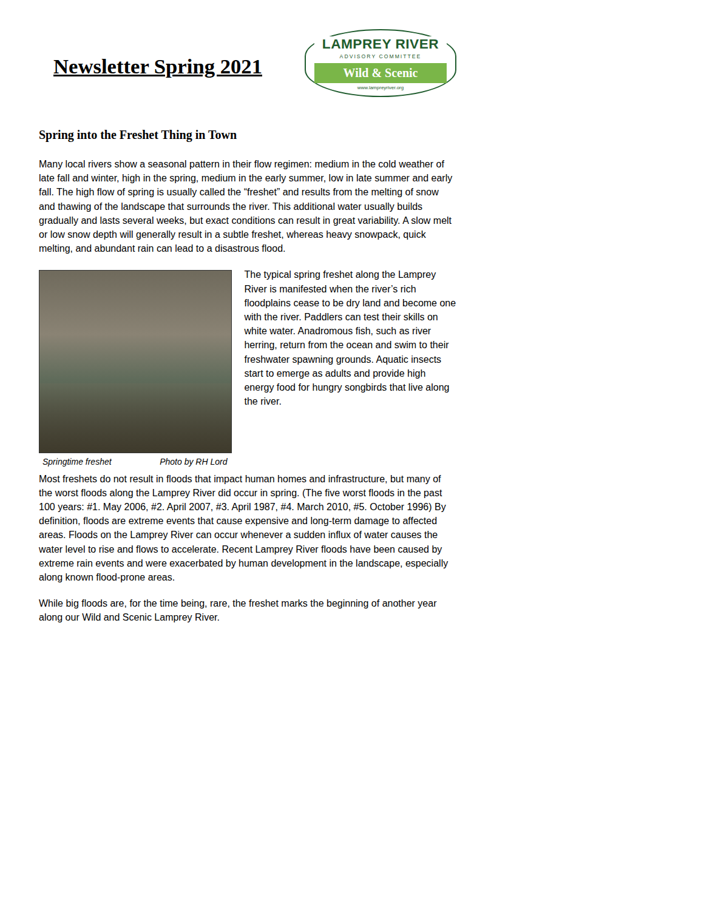Newsletter Spring 2021
LAMPREY RIVER
ADVISORY COMMITTEE
Wild & Scenic
www.lampreyriver.org
Spring into the Freshet Thing in Town
Many local rivers show a seasonal pattern in their flow regimen: medium in the cold weather of late fall and winter, high in the spring, medium in the early summer, low in late summer and early fall. The high flow of spring is usually called the “freshet” and results from the melting of snow and thawing of the landscape that surrounds the river. This additional water usually builds gradually and lasts several weeks, but exact conditions can result in great variability. A slow melt or low snow depth will generally result in a subtle freshet, whereas heavy snowpack, quick melting, and abundant rain can lead to a disastrous flood.
Springtime freshet Photo by RH Lord
The typical spring freshet along the Lamprey River is manifested when the river’s rich floodplains cease to be dry land and become one with the river. Paddlers can test their skills on white water. Anadromous fish, such as river herring, return from the ocean and swim to their freshwater spawning grounds. Aquatic insects start to emerge as adults and provide high energy food for hungry songbirds that live along the river.
Most freshets do not result in floods that impact human homes and infrastructure, but many of the worst floods along the Lamprey River did occur in spring. (The five worst floods in the past 100 years: #1. May 2006, #2. April 2007, #3. April 1987, #4. March 2010, #5. October 1996) By definition, floods are extreme events that cause expensive and long-term damage to affected areas. Floods on the Lamprey River can occur whenever a sudden influx of water causes the water level to rise and flows to accelerate. Recent Lamprey River floods have been caused by extreme rain events and were exacerbated by human development in the landscape, especially along known flood-prone areas.
While big floods are, for the time being, rare, the freshet marks the beginning of another year along our Wild and Scenic Lamprey River.